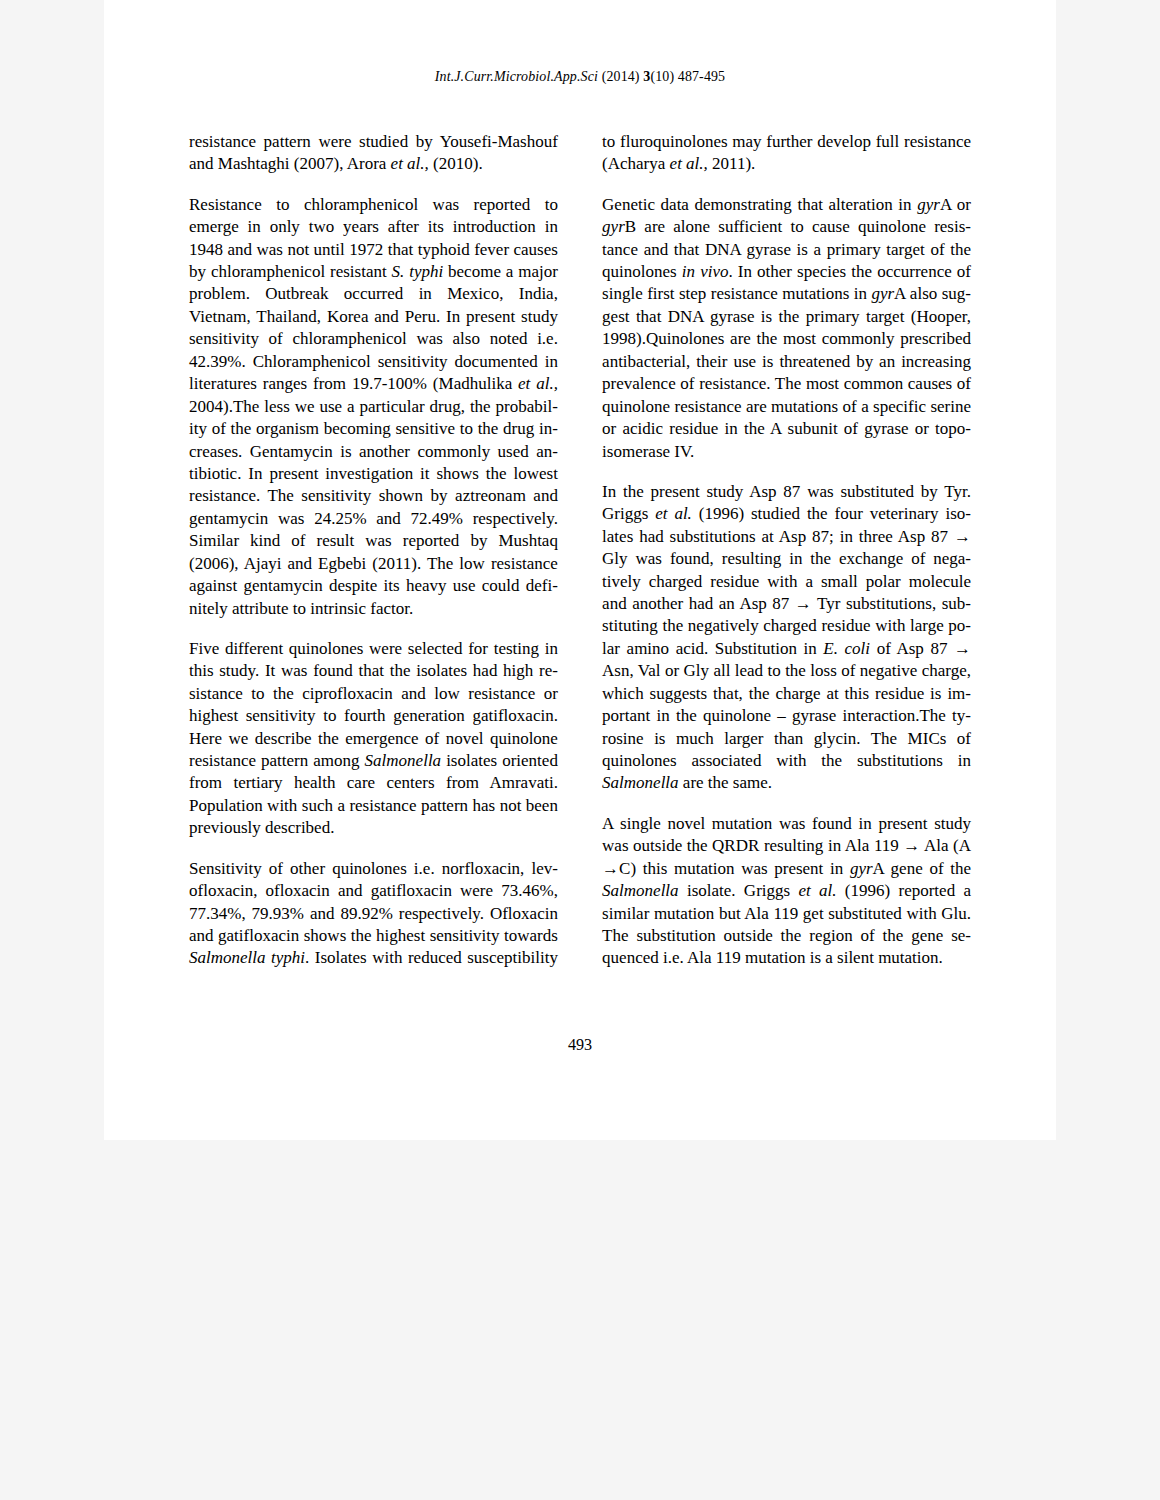Int.J.Curr.Microbiol.App.Sci (2014) 3(10) 487-495
resistance pattern were studied by Yousefi-Mashouf and Mashtaghi (2007), Arora et al., (2010).
Resistance to chloramphenicol was reported to emerge in only two years after its introduction in 1948 and was not until 1972 that typhoid fever causes by chloramphenicol resistant S. typhi become a major problem. Outbreak occurred in Mexico, India, Vietnam, Thailand, Korea and Peru. In present study sensitivity of chloramphenicol was also noted i.e. 42.39%. Chloramphenicol sensitivity documented in literatures ranges from 19.7-100% (Madhulika et al., 2004).The less we use a particular drug, the probability of the organism becoming sensitive to the drug increases. Gentamycin is another commonly used antibiotic. In present investigation it shows the lowest resistance. The sensitivity shown by aztreonam and gentamycin was 24.25% and 72.49% respectively. Similar kind of result was reported by Mushtaq (2006), Ajayi and Egbebi (2011). The low resistance against gentamycin despite its heavy use could definitely attribute to intrinsic factor.
Five different quinolones were selected for testing in this study. It was found that the isolates had high resistance to the ciprofloxacin and low resistance or highest sensitivity to fourth generation gatifloxacin. Here we describe the emergence of novel quinolone resistance pattern among Salmonella isolates oriented from tertiary health care centers from Amravati. Population with such a resistance pattern has not been previously described.
Sensitivity of other quinolones i.e. norfloxacin, levofloxacin, ofloxacin and gatifloxacin were 73.46%, 77.34%, 79.93% and 89.92% respectively. Ofloxacin and gatifloxacin shows the highest sensitivity towards Salmonella typhi. Isolates with reduced susceptibility to fluroquinolones may further develop full resistance (Acharya et al., 2011).
Genetic data demonstrating that alteration in gyr A or gyr B are alone sufficient to cause quinolone resistance and that DNA gyrase is a primary target of the quinolones in vivo. In other species the occurrence of single first step resistance mutations in gyr A also suggest that DNA gyrase is the primary target (Hooper, 1998).Quinolones are the most commonly prescribed antibacterial, their use is threatened by an increasing prevalence of resistance. The most common causes of quinolone resistance are mutations of a specific serine or acidic residue in the A subunit of gyrase or topoisomerase IV.
In the present study Asp 87 was substituted by Tyr. Griggs et al. (1996) studied the four veterinary isolates had substitutions at Asp 87; in three Asp 87 → Gly was found, resulting in the exchange of negatively charged residue with a small polar molecule and another had an Asp 87 → Tyr substitutions, substituting the negatively charged residue with large polar amino acid. Substitution in E. coli of Asp 87 → Asn, Val or Gly all lead to the loss of negative charge, which suggests that, the charge at this residue is important in the quinolone – gyrase interaction.The tyrosine is much larger than glycin. The MICs of quinolones associated with the substitutions in Salmonella are the same.
A single novel mutation was found in present study was outside the QRDR resulting in Ala 119 → Ala (A →C) this mutation was present in gyr A gene of the Salmonella isolate. Griggs et al. (1996) reported a similar mutation but Ala 119 get substituted with Glu. The substitution outside the region of the gene sequenced i.e. Ala 119 mutation is a silent mutation.
493